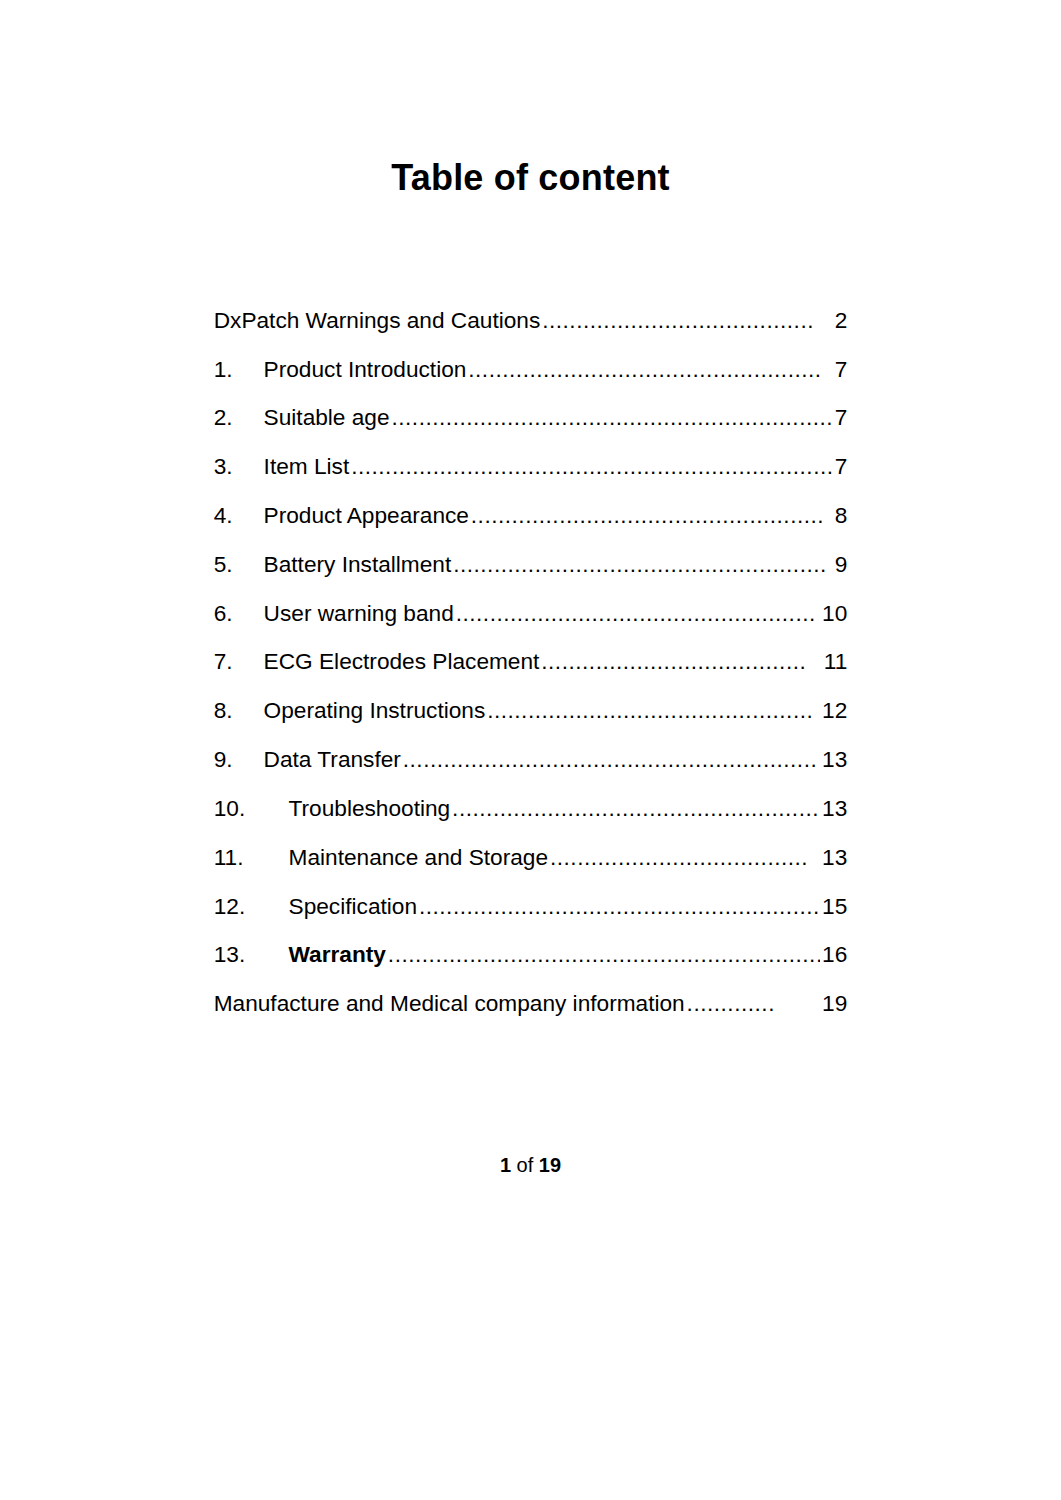Table of content
DxPatch Warnings and Cautions ........................................ 2
1. Product Introduction .................................................... 7
2. Suitable age .................................................................. 7
3. Item List .......................................................................... 7
4. Product Appearance .................................................... 8
5. Battery Installment ....................................................... 9
6. User warning band ..................................................... 10
7. ECG Electrodes Placement ....................................... 11
8. Operating Instructions ................................................ 12
9. Data Transfer ............................................................. 13
10. Troubleshooting ....................................................... 13
11. Maintenance and Storage ...................................... 13
12. Specification ............................................................ 15
13. Warranty .................................................................. 16
Manufacture and Medical company information ............. 19
1 of 19